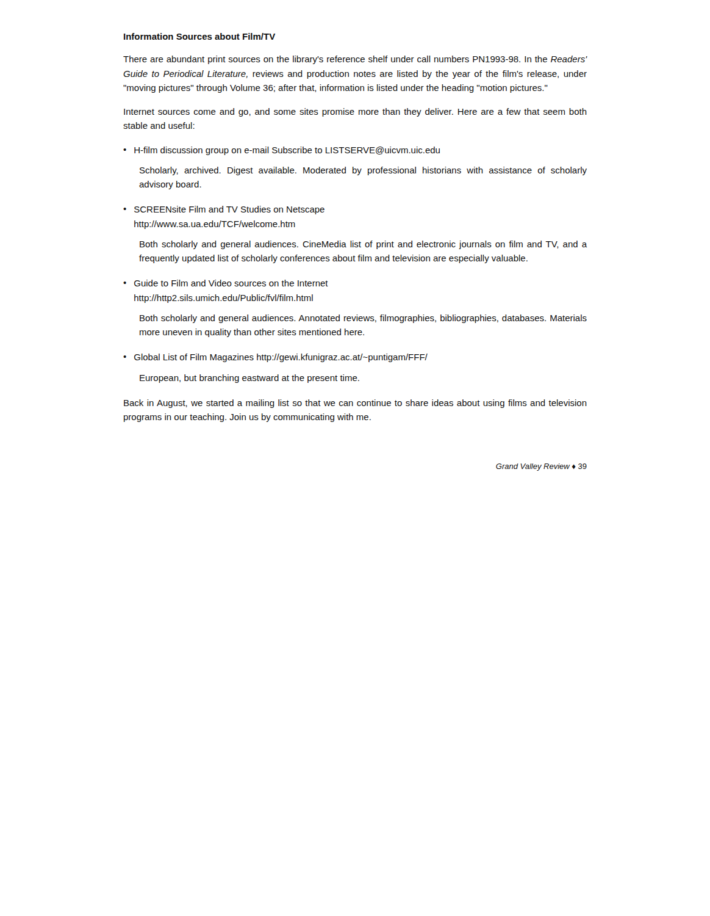Information Sources about Film/TV
There are abundant print sources on the library's reference shelf under call numbers PN1993-98. In the Readers' Guide to Periodical Literature, reviews and production notes are listed by the year of the film's release, under "moving pictures" through Volume 36; after that, information is listed under the heading "motion pictures."
Internet sources come and go, and some sites promise more than they deliver. Here are a few that seem both stable and useful:
• H-film discussion group on e-mail Subscribe to LISTSERVE@uicvm.uic.edu
Scholarly, archived. Digest available. Moderated by professional historians with assistance of scholarly advisory board.
• SCREENsite Film and TV Studies on Netscapehttp://www.sa.ua.edu/TCF/welcome.htm
Both scholarly and general audiences. CineMedia list of print and electronic journals on film and TV, and a frequently updated list of scholarly conferences about film and television are especially valuable.
• Guide to Film and Video sources on the Internethttp://http2.sils.umich.edu/Public/fvl/film.html
Both scholarly and general audiences. Annotated reviews, filmographies, bibliographies, databases. Materials more uneven in quality than other sites mentioned here.
• Global List of Film Magazines http://gewi.kfunigraz.ac.at/~puntigam/FFF/
European, but branching eastward at the present time.
Back in August, we started a mailing list so that we can continue to share ideas about using films and television programs in our teaching. Join us by communicating with me.
Grand Valley Review ♦ 39